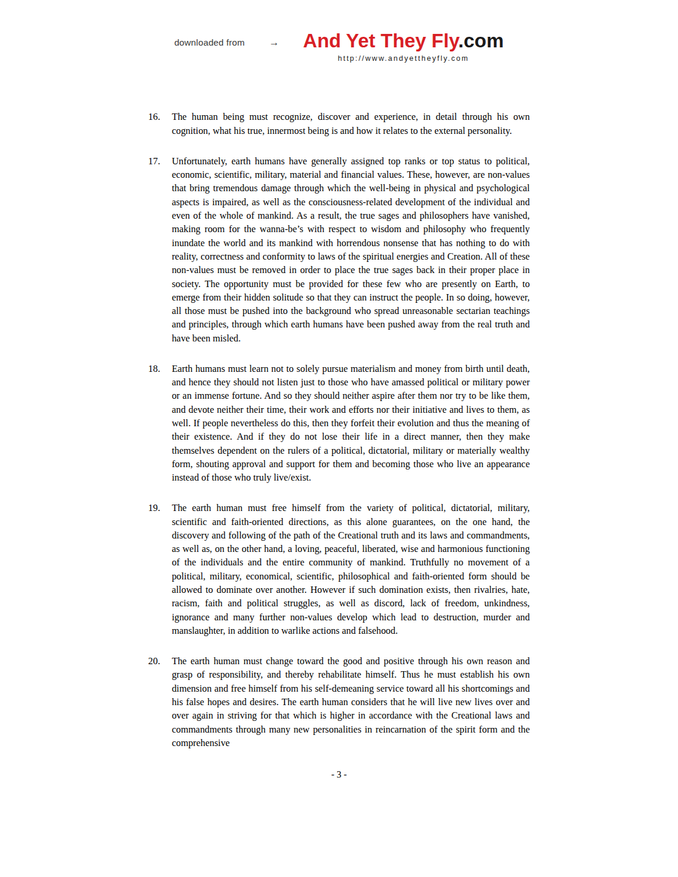downloaded from
→
And Yet They Fly.com
http://www.andyettheyfly.com
16. The human being must recognize, discover and experience, in detail through his own cognition, what his true, innermost being is and how it relates to the external personality.
17. Unfortunately, earth humans have generally assigned top ranks or top status to political, economic, scientific, military, material and financial values. These, however, are non-values that bring tremendous damage through which the well-being in physical and psychological aspects is impaired, as well as the consciousness-related development of the individual and even of the whole of mankind. As a result, the true sages and philosophers have vanished, making room for the wanna-be’s with respect to wisdom and philosophy who frequently inundate the world and its mankind with horrendous nonsense that has nothing to do with reality, correctness and conformity to laws of the spiritual energies and Creation. All of these non-values must be removed in order to place the true sages back in their proper place in society. The opportunity must be provided for these few who are presently on Earth, to emerge from their hidden solitude so that they can instruct the people. In so doing, however, all those must be pushed into the background who spread unreasonable sectarian teachings and principles, through which earth humans have been pushed away from the real truth and have been misled.
18. Earth humans must learn not to solely pursue materialism and money from birth until death, and hence they should not listen just to those who have amassed political or military power or an immense fortune. And so they should neither aspire after them nor try to be like them, and devote neither their time, their work and efforts nor their initiative and lives to them, as well. If people nevertheless do this, then they forfeit their evolution and thus the meaning of their existence. And if they do not lose their life in a direct manner, then they make themselves dependent on the rulers of a political, dictatorial, military or materially wealthy form, shouting approval and support for them and becoming those who live an appearance instead of those who truly live/exist.
19. The earth human must free himself from the variety of political, dictatorial, military, scientific and faith-oriented directions, as this alone guarantees, on the one hand, the discovery and following of the path of the Creational truth and its laws and commandments, as well as, on the other hand, a loving, peaceful, liberated, wise and harmonious functioning of the individuals and the entire community of mankind. Truthfully no movement of a political, military, economical, scientific, philosophical and faith-oriented form should be allowed to dominate over another. However if such domination exists, then rivalries, hate, racism, faith and political struggles, as well as discord, lack of freedom, unkindness, ignorance and many further non-values develop which lead to destruction, murder and manslaughter, in addition to warlike actions and falsehood.
20. The earth human must change toward the good and positive through his own reason and grasp of responsibility, and thereby rehabilitate himself. Thus he must establish his own dimension and free himself from his self-demeaning service toward all his shortcomings and his false hopes and desires. The earth human considers that he will live new lives over and over again in striving for that which is higher in accordance with the Creational laws and commandments through many new personalities in reincarnation of the spirit form and the comprehensive
- 3 -